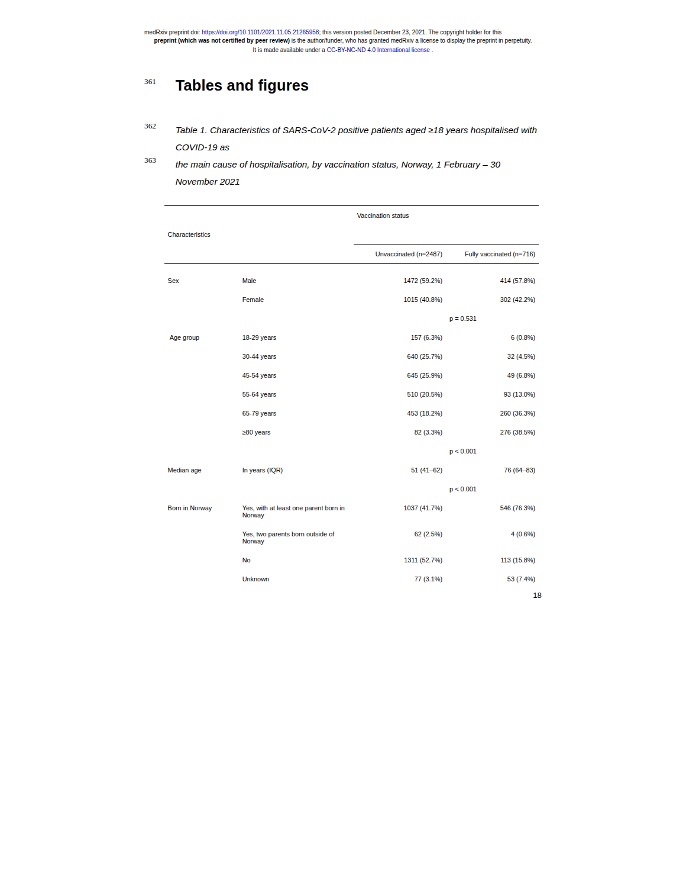medRxiv preprint doi: https://doi.org/10.1101/2021.11.05.21265958; this version posted December 23, 2021. The copyright holder for this
preprint (which was not certified by peer review) is the author/funder, who has granted medRxiv a license to display the preprint in perpetuity.
It is made available under a CC-BY-NC-ND 4.0 International license .
361
Tables and figures
362
Table 1. Characteristics of SARS-CoV-2 positive patients aged ≥18 years hospitalised with COVID-19 as
363
the main cause of hospitalisation, by vaccination status, Norway, 1 February – 30 November 2021
| | | Vaccination status |
| Characteristics | | |
| | | Unvaccinated (n=2487) | Fully vaccinated (n=716) |
| Sex | Male | 1472 (59.2%) | 414 (57.8%) |
| | Female | 1015 (40.8%) | 302 (42.2%) |
| | | | p = 0.531 |
| Age group | 18-29 years | 157 (6.3%) | 6 (0.8%) |
| | 30-44 years | 640 (25.7%) | 32 (4.5%) |
| | 45-54 years | 645 (25.9%) | 49 (6.8%) |
| | 55-64 years | 510 (20.5%) | 93 (13.0%) |
| | 65-79 years | 453 (18.2%) | 260 (36.3%) |
| | ≥80 years | 82 (3.3%) | 276 (38.5%) |
| | | | p < 0.001 |
| Median age | In years (IQR) | 51 (41–62) | 76 (64–83) |
| | | | p < 0.001 |
| Born in Norway | Yes, with at least one parent born in Norway | 1037 (41.7%) | 546 (76.3%) |
| | Yes, two parents born outside of Norway | 62 (2.5%) | 4 (0.6%) |
| | No | 1311 (52.7%) | 113 (15.8%) |
| | Unknown | 77 (3.1%) | 53 (7.4%) |
18